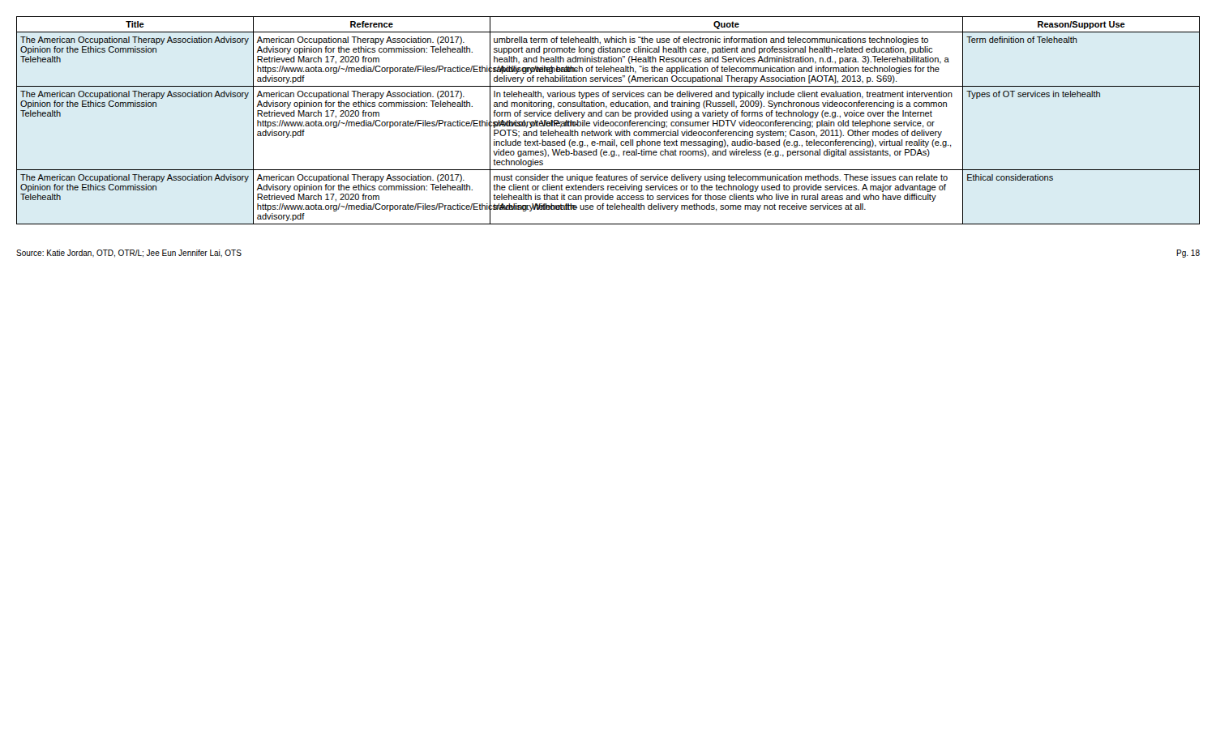| Title | Reference | Quote | Reason/Support Use |
| --- | --- | --- | --- |
| The American Occupational Therapy Association Advisory Opinion for the Ethics Commission Telehealth | American Occupational Therapy Association. (2017). Advisory opinion for the ethics commission: Telehealth. Retrieved March 17, 2020 from https://www.aota.org/~/media/Corporate/Files/Practice/Ethics/Advisory/telehealth-advisory.pdf | umbrella term of telehealth, which is “the use of electronic information and telecommunications technologies to support and promote long distance clinical health care, patient and professional health-related education, public health, and health administration” (Health Resources and Services Administration, n.d., para. 3).Telerehabilitation, a rapidly growing branch of telehealth, “is the application of telecommunication and information technologies for the delivery of rehabilitation services” (American Occupational Therapy Association [AOTA], 2013, p. S69). | Term definition of Telehealth |
| The American Occupational Therapy Association Advisory Opinion for the Ethics Commission Telehealth | American Occupational Therapy Association. (2017). Advisory opinion for the ethics commission: Telehealth. Retrieved March 17, 2020 from https://www.aota.org/~/media/Corporate/Files/Practice/Ethics/Advisory/telehealth-advisory.pdf | In telehealth, various types of services can be delivered and typically include client evaluation, treatment intervention and monitoring, consultation, education, and training (Russell, 2009). Synchronous videoconferencing is a common form of service delivery and can be provided using a variety of forms of technology (e.g., voice over the Internet protocol, or VoIP; mobile videoconferencing; consumer HDTV videoconferencing; plain old telephone service, or POTS; and telehealth network with commercial videoconferencing system; Cason, 2011). Other modes of delivery include text-based (e.g., e-mail, cell phone text messaging), audio-based (e.g., teleconferencing), virtual reality (e.g., video games), Web-based (e.g., real-time chat rooms), and wireless (e.g., personal digital assistants, or PDAs) technologies | Types of OT services in telehealth |
| The American Occupational Therapy Association Advisory Opinion for the Ethics Commission Telehealth | American Occupational Therapy Association. (2017). Advisory opinion for the ethics commission: Telehealth. Retrieved March 17, 2020 from https://www.aota.org/~/media/Corporate/Files/Practice/Ethics/Advisory/telehealth-advisory.pdf | must consider the unique features of service delivery using telecommunication methods. These issues can relate to the client or client extenders receiving services or to the technology used to provide services. A major advantage of telehealth is that it can provide access to services for those clients who live in rural areas and who have difficulty traveling. Without the use of telehealth delivery methods, some may not receive services at all. | Ethical considerations |
Source: Katie Jordan, OTD, OTR/L; Jee Eun Jennifer Lai, OTS Pg. 18